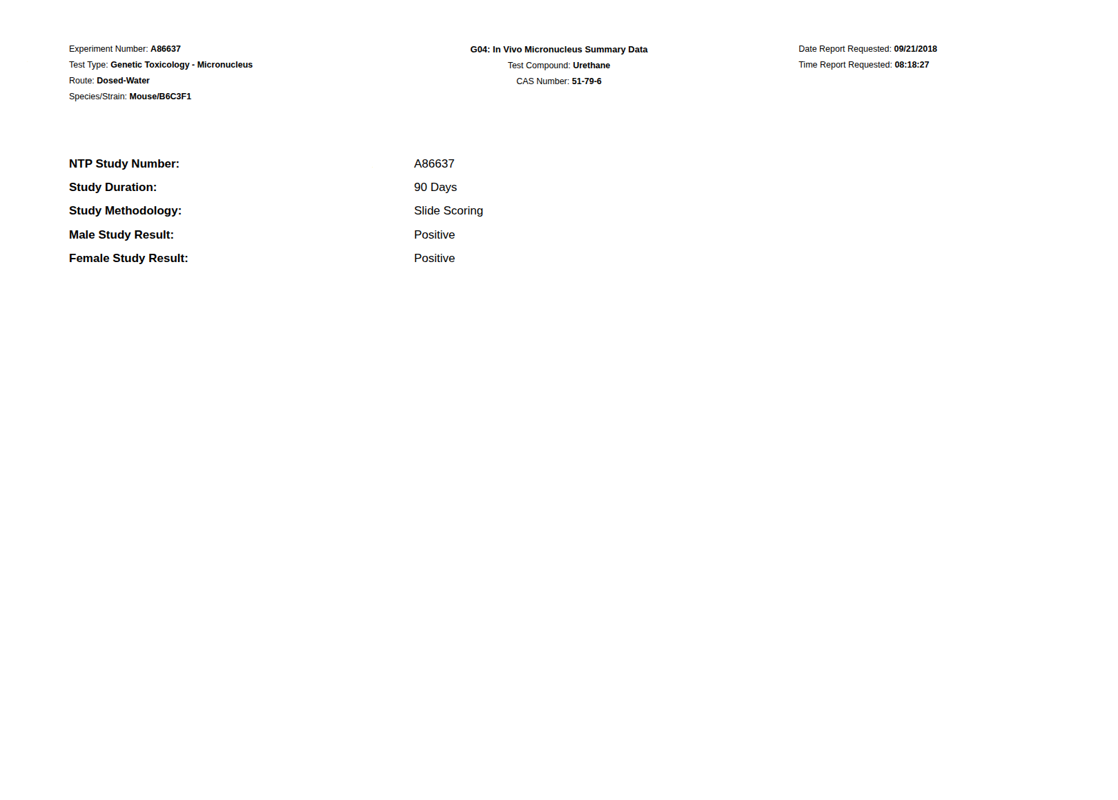Experiment Number: A86637
Test Type: Genetic Toxicology - Micronucleus
Route: Dosed-Water
Species/Strain: Mouse/B6C3F1
G04: In Vivo Micronucleus Summary Data
Test Compound: Urethane
CAS Number: 51-79-6
Date Report Requested: 09/21/2018
Time Report Requested: 08:18:27
| NTP Study Number: | A86637 |
| Study Duration: | 90 Days |
| Study Methodology: | Slide Scoring |
| Male Study Result: | Positive |
| Female Study Result: | Positive |